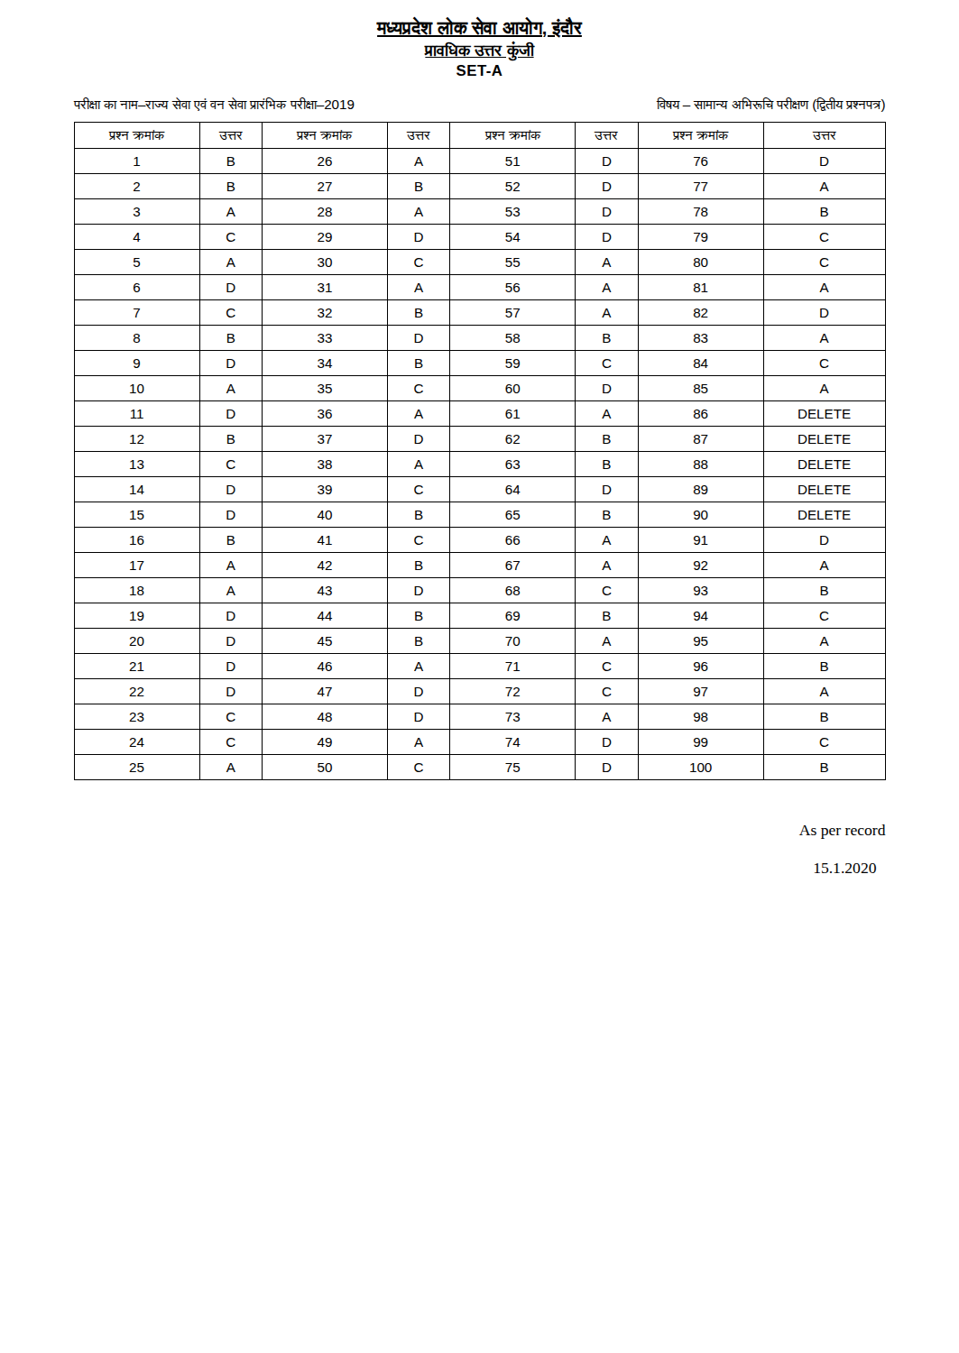मध्यप्रदेश लोक सेवा आयोग, इंदौर
प्रावधिक उत्तर कुंजी
SET-A
परीक्षा का नाम–राज्य सेवा एवं वन सेवा प्रारंभिक परीक्षा–2019
विषय – सामान्य अभिरूचि परीक्षण (द्वितीय प्रश्नपत्र)
| प्रश्न क्रमांक | उत्तर | प्रश्न क्रमांक | उत्तर | प्रश्न क्रमांक | उत्तर | प्रश्न क्रमांक | उत्तर |
| --- | --- | --- | --- | --- | --- | --- | --- |
| 1 | B | 26 | A | 51 | D | 76 | D |
| 2 | B | 27 | B | 52 | D | 77 | A |
| 3 | A | 28 | A | 53 | D | 78 | B |
| 4 | C | 29 | D | 54 | D | 79 | C |
| 5 | A | 30 | C | 55 | A | 80 | C |
| 6 | D | 31 | A | 56 | A | 81 | A |
| 7 | C | 32 | B | 57 | A | 82 | D |
| 8 | B | 33 | D | 58 | B | 83 | A |
| 9 | D | 34 | B | 59 | C | 84 | C |
| 10 | A | 35 | C | 60 | D | 85 | A |
| 11 | D | 36 | A | 61 | A | 86 | DELETE |
| 12 | B | 37 | D | 62 | B | 87 | DELETE |
| 13 | C | 38 | A | 63 | B | 88 | DELETE |
| 14 | D | 39 | C | 64 | D | 89 | DELETE |
| 15 | D | 40 | B | 65 | B | 90 | DELETE |
| 16 | B | 41 | C | 66 | A | 91 | D |
| 17 | A | 42 | B | 67 | A | 92 | A |
| 18 | A | 43 | D | 68 | C | 93 | B |
| 19 | D | 44 | B | 69 | B | 94 | C |
| 20 | D | 45 | B | 70 | A | 95 | A |
| 21 | D | 46 | A | 71 | C | 96 | B |
| 22 | D | 47 | D | 72 | C | 97 | A |
| 23 | C | 48 | D | 73 | A | 98 | B |
| 24 | C | 49 | A | 74 | D | 99 | C |
| 25 | A | 50 | C | 75 | D | 100 | B |
As per record 15.1.2020